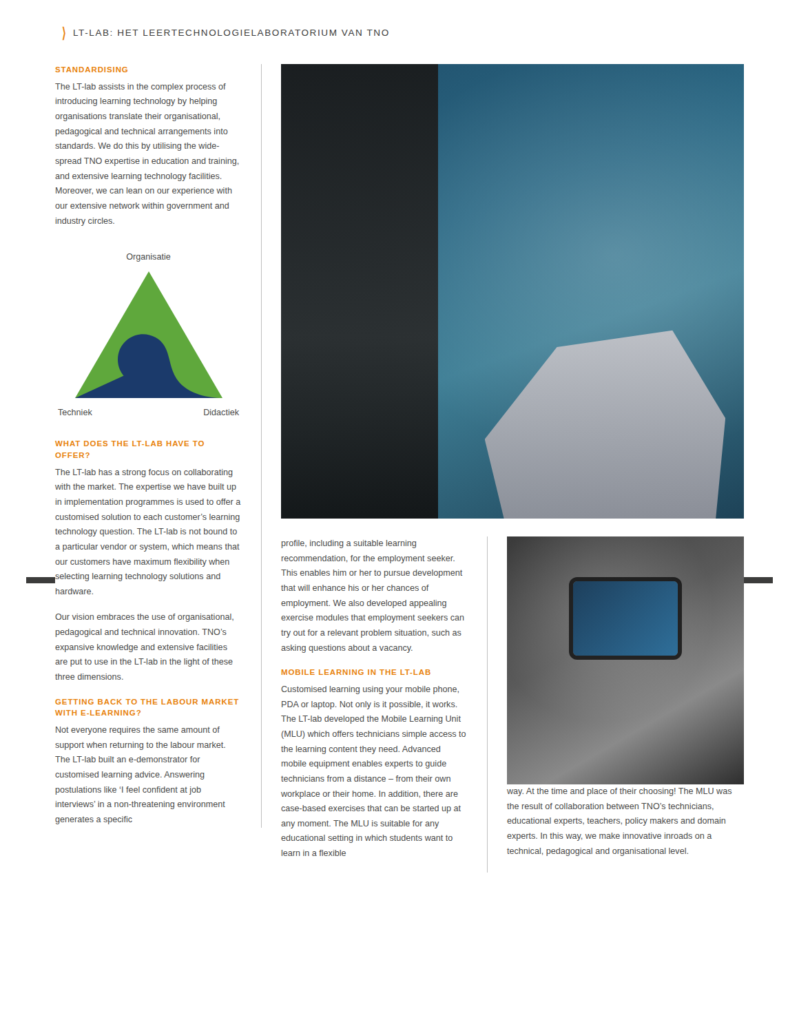⟩
LT-lab: Het Leertechnologielaboratorium van TNO
Standardising
The LT-lab assists in the complex process of introducing learning technology by helping organisations translate their organisational, pedagogical and technical arrangements into standards. We do this by utilising the wide-spread TNO expertise in education and training, and extensive learning technology facilities. Moreover, we can lean on our experience with our extensive network within government and industry circles.
Organisatie
Techniek Didactiek
What does the LT-lab have to offer?
The LT-lab has a strong focus on collaborating with the market. The expertise we have built up in implementation programmes is used to offer a customised solution to each customer’s learning technology question. The LT-lab is not bound to a particular vendor or system, which means that our customers have maximum flexibility when selecting learning technology solutions and hardware.
Our vision embraces the use of organisational, pedagogical and technical innovation. TNO’s expansive knowledge and extensive facilities are put to use in the LT-lab in the light of these three dimensions.
Getting back to the labour market with e-learning?
Not everyone requires the same amount of support when returning to the labour market. The LT-lab built an e-demonstrator for customised learning advice. Answering postulations like ‘I feel confident at job interviews’ in a non-threatening environment generates a specific
profile, including a suitable learning recommendation, for the employment seeker. This enables him or her to pursue development that will enhance his or her chances of employment. We also developed appealing exercise modules that employment seekers can try out for a relevant problem situation, such as asking questions about a vacancy.
Mobile learning in the LT-lab
Customised learning using your mobile phone, PDA or laptop. Not only is it possible, it works. The LT-lab developed the Mobile Learning Unit (MLU) which offers technicians simple access to the learning content they need. Advanced mobile equipment enables experts to guide technicians from a distance – from their own workplace or their home. In addition, there are case-based exercises that can be started up at any moment. The MLU is suitable for any educational setting in which students want to learn in a flexible
way. At the time and place of their choosing! The MLU was the result of collaboration between TNO’s technicians, educational experts, teachers, policy makers and domain experts. In this way, we make innovative inroads on a technical, pedagogical and organisational level.